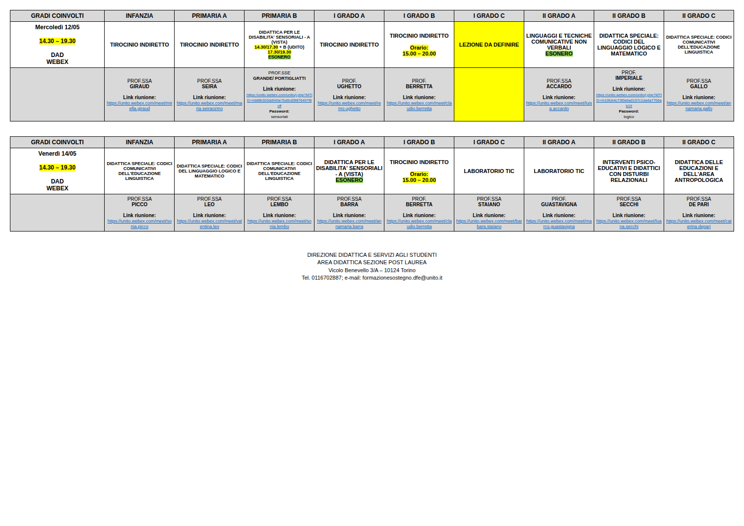| GRADI COINVOLTI | INFANZIA | PRIMARIA A | PRIMARIA B | I GRADO A | I GRADO B | I GRADO C | II GRADO A | II GRADO B | II GRADO C |
| Mercoledì 12/05 14.30 – 19.30 DAD WEBEX | TIROCINIO INDIRETTO | TIROCINIO INDIRETTO | DIDATTICA PER LE DISABILITA' SENSORIALI - A (VISTA) 14.30/17.30 + B (UDITO) 17.30/19.30 ESONERO | TIROCINIO INDIRETTO | TIROCINIO INDIRETTO Orario: 15.00 – 20.00 | LEZIONE DA DEFINIRE | LINGUAGGI E TECNICHE COMUNICATIVE NON VERBALI ESONERO | DIDATTICA SPECIALE: CODICI DEL LINGUAGGIO LOGICO E MATEMATICO | DIDATTICA SPECIALE: CODICI COMUNICATIVI DELL'EDUCAZIONE LINGUISTICA |
| | PROF.SSA GIRAUD Link riunione: https://unito.webex.com/meet/mirella.giraud | PROF.SSA SEIRA Link riunione: https://unito.webex.com/meet/maria.seiraozino | PROF.SSE GRANDE/ PORTIGLIATTI Link riunione: https://unito.webex.com/unito/j.php?MTID=mbf8b303dd940e7bd9c65f876497f6cff Password: sensoriali | PROF. UGHETTO Link riunione: https://unito.webex.com/meet/remo.ughetto | PROF. BERRETTA Link riunione: https://unito.webex.com/meet/claudio.berretta | | PROF.SSA ACCARDO Link riunione: https://unito.webex.com/meet/luisa.accardo | PROF. IMPERIALE Link riunione: https://unito.webex.com/unito/j.php?MTID=m10fcb4c73f0eba0157c1da4a7706ab19 Password: logico | PROF.SSA GALLO Link riunione: https://unito.webex.com/meet/annamaria.gallo |
| GRADI COINVOLTI | INFANZIA | PRIMARIA A | PRIMARIA B | I GRADO A | I GRADO B | I GRADO C | II GRADO A | II GRADO B | II GRADO C |
| Venerdì 14/05 14.30 – 19.30 DAD WEBEX | DIDATTICA SPECIALE: CODICI COMUNICATIVI DELL'EDUCAZIONE LINGUISTICA | DIDATTICA SPECIALE: CODICI DEL LINGUAGGIO LOGICO E MATEMATICO | DIDATTICA SPECIALE: CODICI COMUNICATIVI DELL'EDUCAZIONE LINGUISTICA | DIDATTICA PER LE DISABILITA' SENSORIALI - A (VISTA) ESONERO | TIROCINIO INDIRETTO Orario: 15.00 – 20.00 | LABORATORIO TIC | LABORATORIO TIC | INTERVENTI PSICO-EDUCATIVI E DIDATTICI CON DISTURBI RELAZIONALI | DIDATTICA DELLE EDUCAZIONI E DELL'AREA ANTROPOLOGICA |
| | PROF.SSA PICCO Link riunione: https://unito.webex.com/meet/sonia.picco | PROF.SSA LEO Link riunione: https://unito.webex.com/meet/valentina.leo | PROF.SSA LEMBO Link riunione: https://unito.webex.com/meet/sonia.lembo | PROF.SSA BARRA Link riunione: https://unito.webex.com/meet/annamaria.barra | PROF. BERRETTA Link riunione: https://unito.webex.com/meet/claudio.berretta | PROF.SSA STAIANO Link riunione: https://unito.webex.com/meet/barbara.staiano | PROF. GUASTAVIGNA Link riunione: https://unito.webex.com/meet/marco.guastavigna | PROF.SSA SECCHI Link riunione: https://unito.webex.com/meet/luana.secchi | PROF.SSA DE PARI Link riunione: https://unito.webex.com/meet/caterina.depari |
DIREZIONE DIDATTICA E SERVIZI AGLI STUDENTI
AREA DIDATTICA SEZIONE POST LAUREA
Vicolo Benevello 3/A – 10124 Torino
Tel. 0116702887; e-mail: formazionesostegno.dfe@unito.it